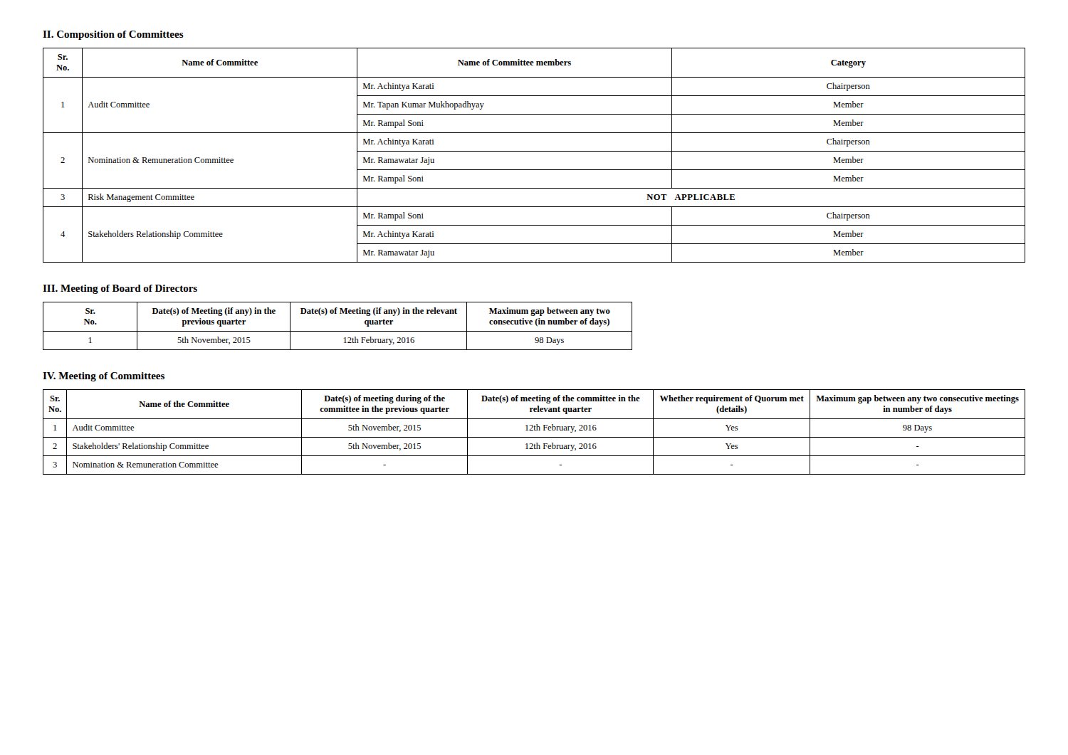II. Composition of Committees
| Sr. No. | Name of Committee | Name of Committee members | Category |
| --- | --- | --- | --- |
| 1 | Audit Committee | Mr. Achintya Karati | Chairperson |
| Mr. Tapan Kumar Mukhopadhyay | Member |
| Mr. Rampal Soni | Member |
| 2 | Nomination & Remuneration Committee | Mr. Achintya Karati | Chairperson |
| Mr. Ramawatar Jaju | Member |
| Mr. Rampal Soni | Member |
| 3 | Risk Management Committee | NOT APPLICABLE |
| 4 | Stakeholders Relationship Committee | Mr. Rampal Soni | Chairperson |
| Mr. Achintya Karati | Member |
| Mr. Ramawatar Jaju | Member |
III. Meeting of Board of Directors
| Sr. No. | Date(s) of Meeting (if any) in the previous quarter | Date(s) of Meeting (if any) in the relevant quarter | Maximum gap between any two consecutive (in number of days) |
| --- | --- | --- | --- |
| 1 | 5th November, 2015 | 12th February, 2016 | 98 Days |
IV. Meeting of Committees
| Sr. No. | Name of the Committee | Date(s) of meeting during of the committee in the previous quarter | Date(s) of meeting of the committee in the relevant quarter | Whether requirement of Quorum met (details) | Maximum gap between any two consecutive meetings in number of days |
| --- | --- | --- | --- | --- | --- |
| 1 | Audit Committee | 5th November, 2015 | 12th February, 2016 | Yes | 98 Days |
| 2 | Stakeholders' Relationship Committee | 5th November, 2015 | 12th February, 2016 | Yes | - |
| 3 | Nomination & Remuneration Committee | - | - | - | - |